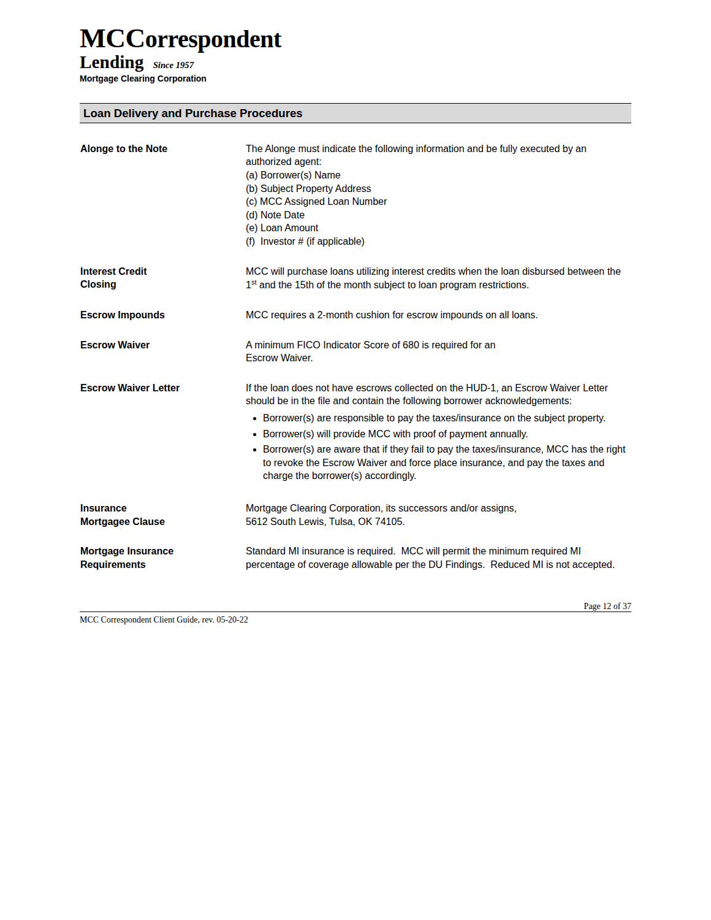MCCorrespondent
Lending Since 1957
Mortgage Clearing Corporation
Loan Delivery and Purchase Procedures
| Alonge to the Note | The Alonge must indicate the following information and be fully executed by an authorized agent: (a) Borrower(s) Name (b) Subject Property Address (c) MCC Assigned Loan Number (d) Note Date (e) Loan Amount (f) Investor # (if applicable) |
| Interest Credit Closing | MCC will purchase loans utilizing interest credits when the loan disbursed between the 1 st and the 15th of the month subject to loan program restrictions. |
| Escrow Impounds | MCC requires a 2-month cushion for escrow impounds on all loans. |
| Escrow Waiver | A minimum FICO Indicator Score of 680 is required for an Escrow Waiver. |
| Escrow Waiver Letter | If the loan does not have escrows collected on the HUD-1, an Escrow Waiver Letter should be in the file and contain the following borrower acknowledgements: Borrower(s) are responsible to pay the taxes/insurance on the subject property. Borrower(s) will provide MCC with proof of payment annually. Borrower(s) are aware that if they fail to pay the taxes/insurance, MCC has the right to revoke the Escrow Waiver and force place insurance, and pay the taxes and charge the borrower(s) accordingly. |
| Insurance Mortgagee Clause | Mortgage Clearing Corporation, its successors and/or assigns, 5612 South Lewis, Tulsa, OK 74105. |
| Mortgage Insurance Requirements | Standard MI insurance is required. MCC will permit the minimum required MI percentage of coverage allowable per the DU Findings. Reduced MI is not accepted. |
Page 12 of 37
MCC Correspondent Client Guide, rev. 05-20-22